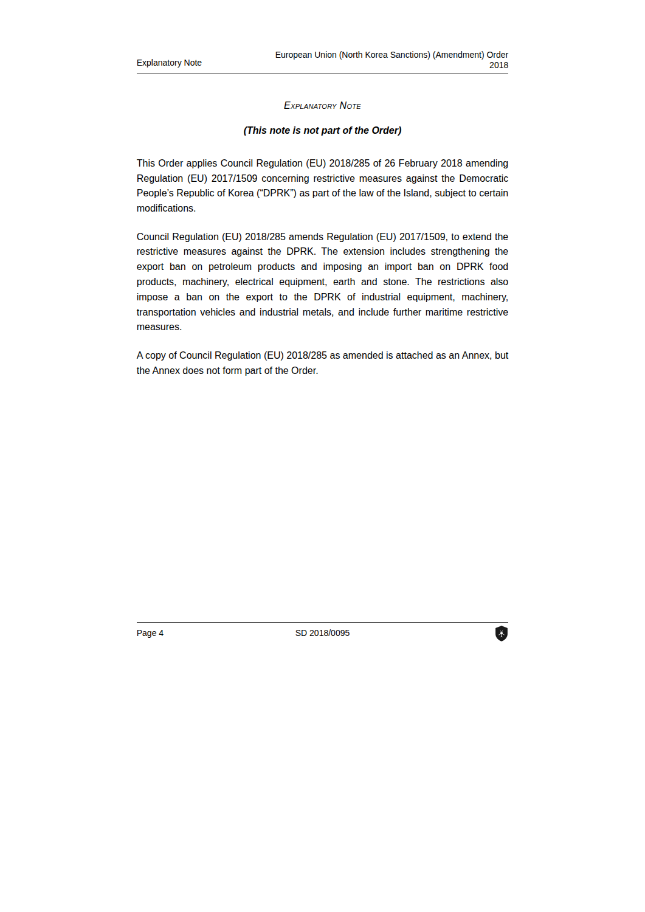Explanatory Note
European Union (North Korea Sanctions) (Amendment) Order
2018
Explanatory Note
(This note is not part of the Order)
This Order applies Council Regulation (EU) 2018/285 of 26 February 2018 amending Regulation (EU) 2017/1509 concerning restrictive measures against the Democratic People’s Republic of Korea (“DPRK”) as part of the law of the Island, subject to certain modifications.
Council Regulation (EU) 2018/285 amends Regulation (EU) 2017/1509, to extend the restrictive measures against the DPRK. The extension includes strengthening the export ban on petroleum products and imposing an import ban on DPRK food products, machinery, electrical equipment, earth and stone. The restrictions also impose a ban on the export to the DPRK of industrial equipment, machinery, transportation vehicles and industrial metals, and include further maritime restrictive measures.
A copy of Council Regulation (EU) 2018/285 as amended is attached as an Annex, but the Annex does not form part of the Order.
Page 4
SD 2018/0095